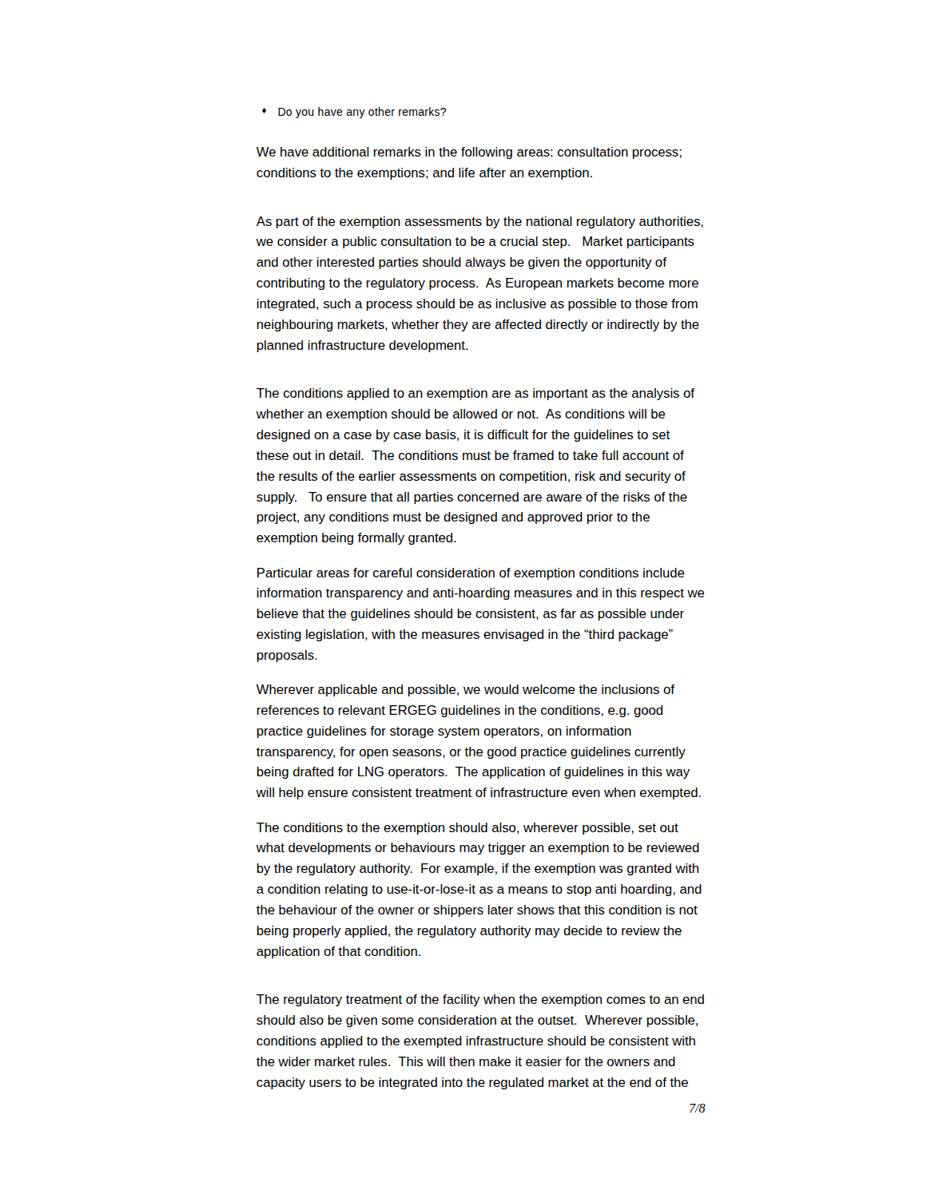Do you have any other remarks?
We have additional remarks in the following areas: consultation process; conditions to the exemptions; and life after an exemption.
As part of the exemption assessments by the national regulatory authorities, we consider a public consultation to be a crucial step. Market participants and other interested parties should always be given the opportunity of contributing to the regulatory process. As European markets become more integrated, such a process should be as inclusive as possible to those from neighbouring markets, whether they are affected directly or indirectly by the planned infrastructure development.
The conditions applied to an exemption are as important as the analysis of whether an exemption should be allowed or not. As conditions will be designed on a case by case basis, it is difficult for the guidelines to set these out in detail. The conditions must be framed to take full account of the results of the earlier assessments on competition, risk and security of supply. To ensure that all parties concerned are aware of the risks of the project, any conditions must be designed and approved prior to the exemption being formally granted.
Particular areas for careful consideration of exemption conditions include information transparency and anti-hoarding measures and in this respect we believe that the guidelines should be consistent, as far as possible under existing legislation, with the measures envisaged in the “third package” proposals.
Wherever applicable and possible, we would welcome the inclusions of references to relevant ERGEG guidelines in the conditions, e.g. good practice guidelines for storage system operators, on information transparency, for open seasons, or the good practice guidelines currently being drafted for LNG operators. The application of guidelines in this way will help ensure consistent treatment of infrastructure even when exempted.
The conditions to the exemption should also, wherever possible, set out what developments or behaviours may trigger an exemption to be reviewed by the regulatory authority. For example, if the exemption was granted with a condition relating to use-it-or-lose-it as a means to stop anti hoarding, and the behaviour of the owner or shippers later shows that this condition is not being properly applied, the regulatory authority may decide to review the application of that condition.
The regulatory treatment of the facility when the exemption comes to an end should also be given some consideration at the outset. Wherever possible, conditions applied to the exempted infrastructure should be consistent with the wider market rules. This will then make it easier for the owners and capacity users to be integrated into the regulated market at the end of the
7/8